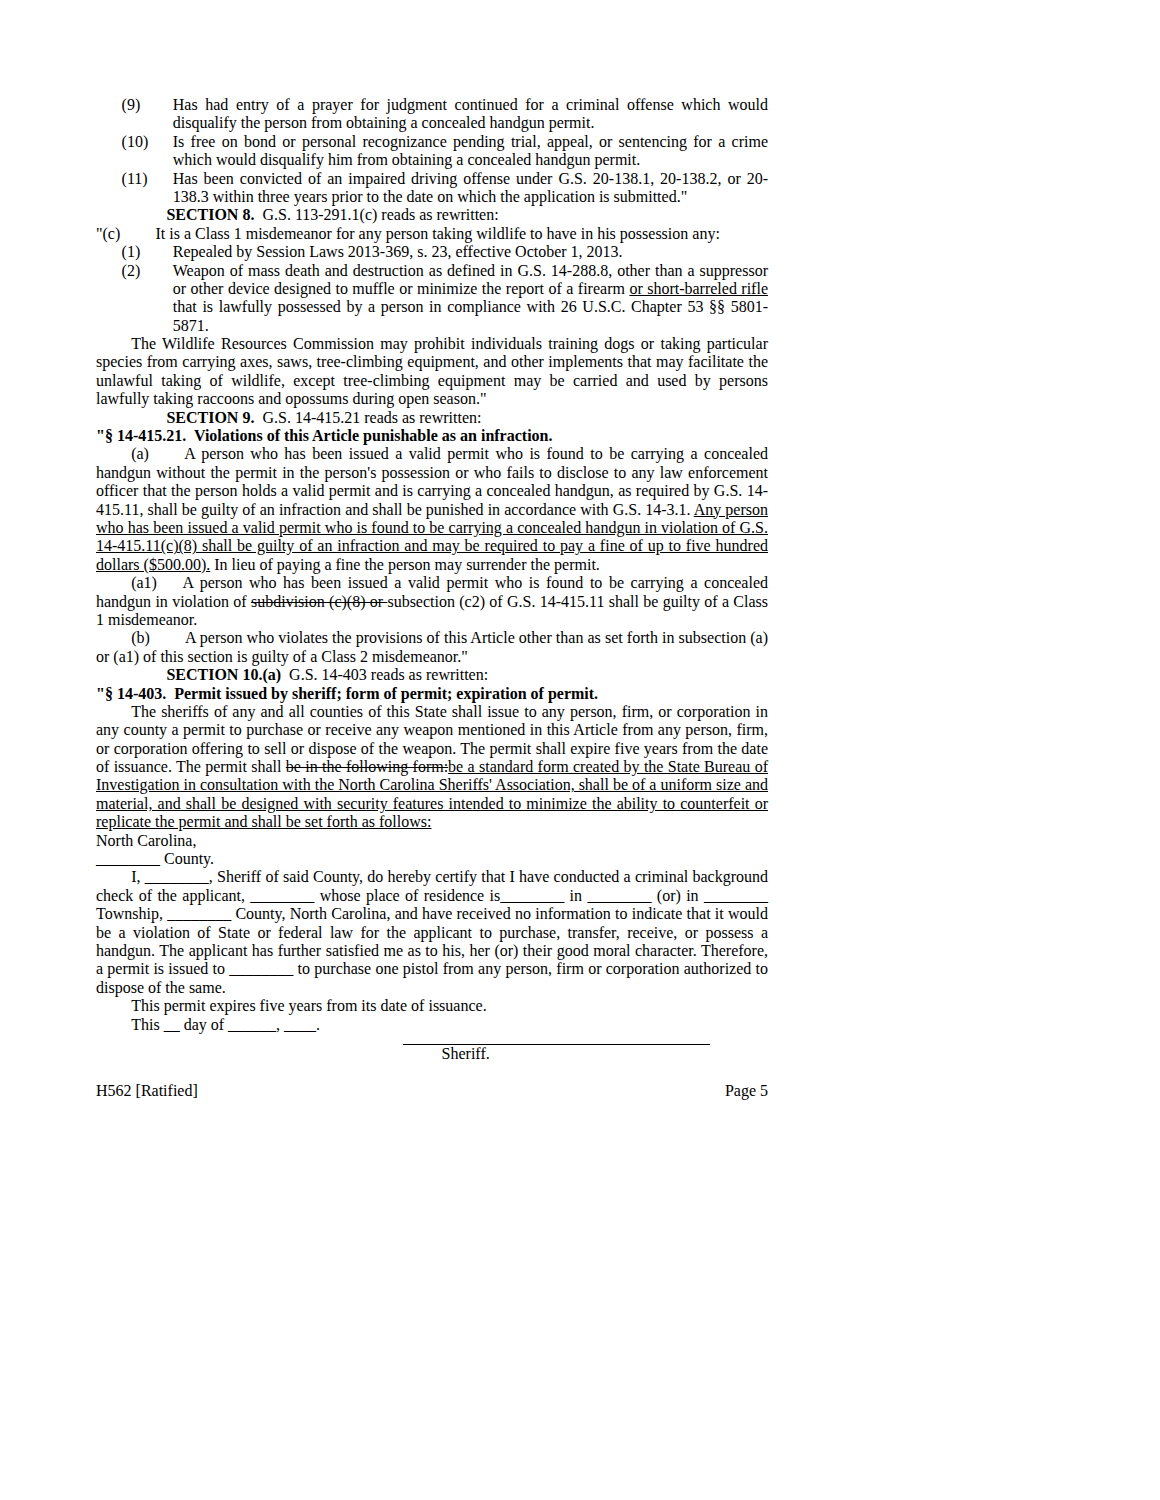(9)
Has had entry of a prayer for judgment continued for a criminal offense which would disqualify the person from obtaining a concealed handgun permit.
(10)
Is free on bond or personal recognizance pending trial, appeal, or sentencing for a crime which would disqualify him from obtaining a concealed handgun permit.
(11)
Has been convicted of an impaired driving offense under G.S. 20-138.1, 20-138.2, or 20-138.3 within three years prior to the date on which the application is submitted."
SECTION 8. G.S. 113-291.1(c) reads as rewritten:
"(c) It is a Class 1 misdemeanor for any person taking wildlife to have in his possession any:
(1)
Repealed by Session Laws 2013-369, s. 23, effective October 1, 2013.
(2)
Weapon of mass death and destruction as defined in G.S. 14-288.8, other than a suppressor or other device designed to muffle or minimize the report of a firearm or short-barreled rifle that is lawfully possessed by a person in compliance with 26 U.S.C. Chapter 53 §§ 5801-5871.
The Wildlife Resources Commission may prohibit individuals training dogs or taking particular species from carrying axes, saws, tree-climbing equipment, and other implements that may facilitate the unlawful taking of wildlife, except tree-climbing equipment may be carried and used by persons lawfully taking raccoons and opossums during open season."
SECTION 9. G.S. 14-415.21 reads as rewritten:
"§ 14-415.21. Violations of this Article punishable as an infraction.
(a) A person who has been issued a valid permit who is found to be carrying a concealed handgun without the permit in the person's possession or who fails to disclose to any law enforcement officer that the person holds a valid permit and is carrying a concealed handgun, as required by G.S. 14-415.11, shall be guilty of an infraction and shall be punished in accordance with G.S. 14-3.1. Any person who has been issued a valid permit who is found to be carrying a concealed handgun in violation of G.S. 14-415.11(c)(8) shall be guilty of an infraction and may be required to pay a fine of up to five hundred dollars ($500.00). In lieu of paying a fine the person may surrender the permit.
(a1) A person who has been issued a valid permit who is found to be carrying a concealed handgun in violation of subdivision (c)(8) or subsection (c2) of G.S. 14-415.11 shall be guilty of a Class 1 misdemeanor.
(b) A person who violates the provisions of this Article other than as set forth in subsection (a) or (a1) of this section is guilty of a Class 2 misdemeanor."
SECTION 10.(a) G.S. 14-403 reads as rewritten:
"§ 14-403. Permit issued by sheriff; form of permit; expiration of permit.
The sheriffs of any and all counties of this State shall issue to any person, firm, or corporation in any county a permit to purchase or receive any weapon mentioned in this Article from any person, firm, or corporation offering to sell or dispose of the weapon. The permit shall expire five years from the date of issuance. The permit shall be in the following form: be a standard form created by the State Bureau of Investigation in consultation with the North Carolina Sheriffs' Association, shall be of a uniform size and material, and shall be designed with security features intended to minimize the ability to counterfeit or replicate the permit and shall be set forth as follows:
North Carolina,
________ County.
I, ________, Sheriff of said County, do hereby certify that I have conducted a criminal background check of the applicant, ________ whose place of residence is________ in ________ (or) in ________ Township, ________ County, North Carolina, and have received no information to indicate that it would be a violation of State or federal law for the applicant to purchase, transfer, receive, or possess a handgun. The applicant has further satisfied me as to his, her (or) their good moral character. Therefore, a permit is issued to ________ to purchase one pistol from any person, firm or corporation authorized to dispose of the same.
This permit expires five years from its date of issuance.
This __ day of ______, ____.
Sheriff.
H562 [Ratified] Page 5